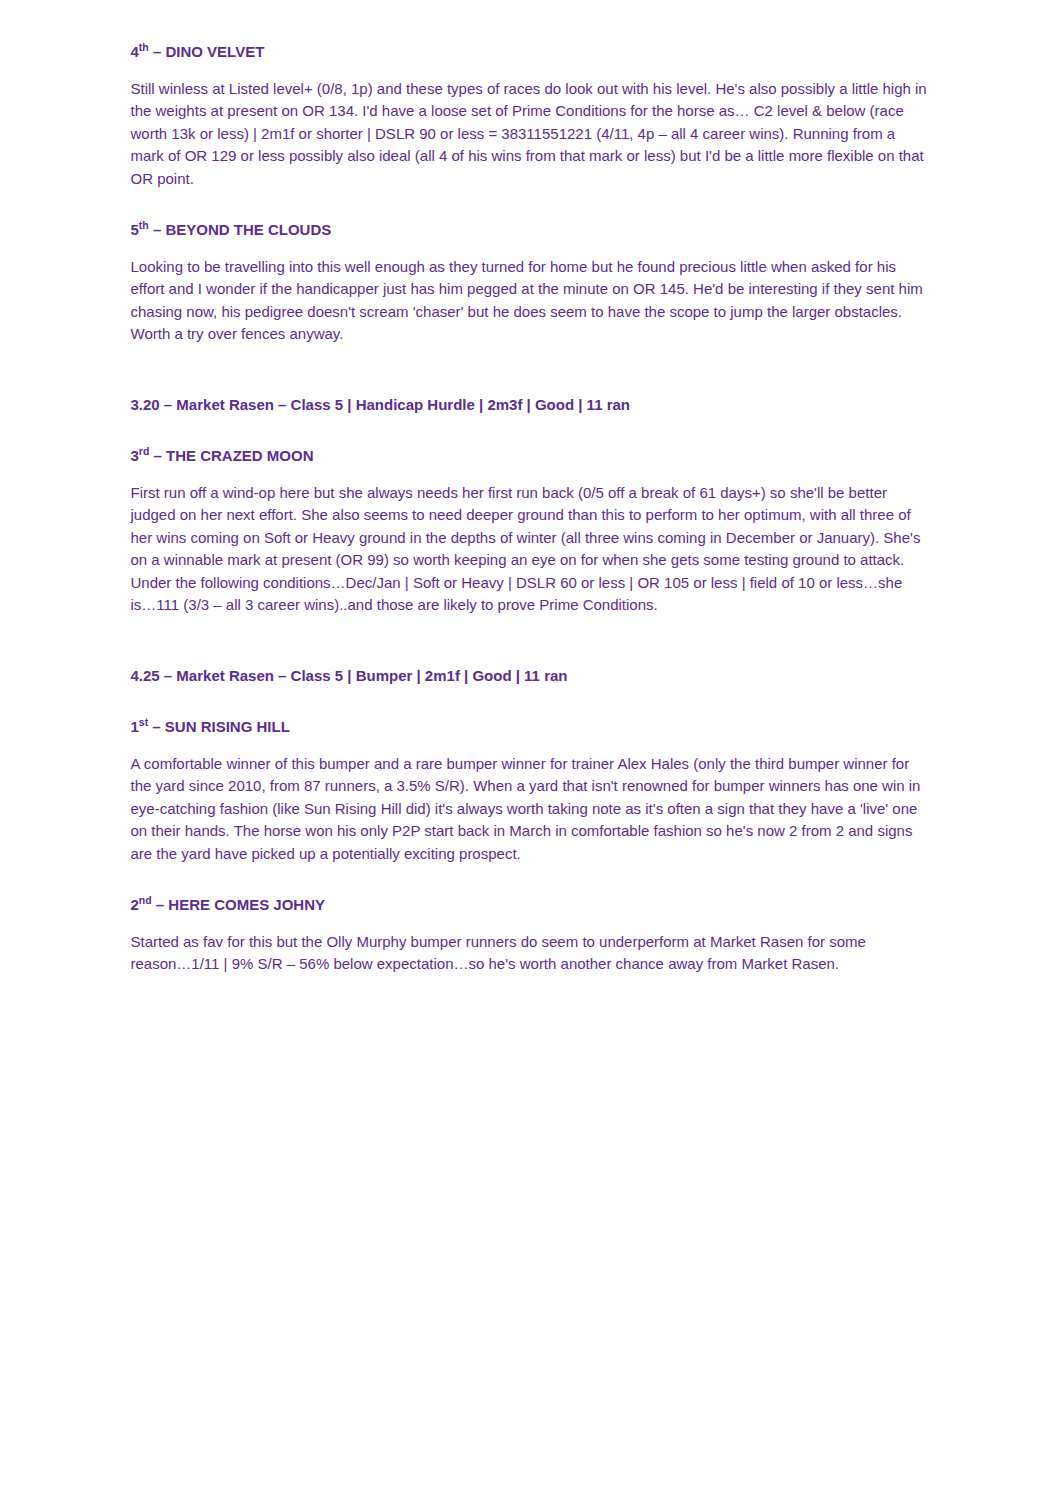4th – DINO VELVET
Still winless at Listed level+ (0/8, 1p) and these types of races do look out with his level. He's also possibly a little high in the weights at present on OR 134. I'd have a loose set of Prime Conditions for the horse as… C2 level & below (race worth 13k or less) | 2m1f or shorter | DSLR 90 or less = 38311551221 (4/11, 4p – all 4 career wins). Running from a mark of OR 129 or less possibly also ideal (all 4 of his wins from that mark or less) but I'd be a little more flexible on that OR point.
5th – BEYOND THE CLOUDS
Looking to be travelling into this well enough as they turned for home but he found precious little when asked for his effort and I wonder if the handicapper just has him pegged at the minute on OR 145. He'd be interesting if they sent him chasing now, his pedigree doesn't scream 'chaser' but he does seem to have the scope to jump the larger obstacles. Worth a try over fences anyway.
3.20 – Market Rasen – Class 5 | Handicap Hurdle | 2m3f | Good | 11 ran
3rd – THE CRAZED MOON
First run off a wind-op here but she always needs her first run back (0/5 off a break of 61 days+) so she'll be better judged on her next effort. She also seems to need deeper ground than this to perform to her optimum, with all three of her wins coming on Soft or Heavy ground in the depths of winter (all three wins coming in December or January). She's on a winnable mark at present (OR 99) so worth keeping an eye on for when she gets some testing ground to attack. Under the following conditions…Dec/Jan | Soft or Heavy | DSLR 60 or less | OR 105 or less | field of 10 or less…she is…111 (3/3 – all 3 career wins)..and those are likely to prove Prime Conditions.
4.25 – Market Rasen – Class 5 | Bumper | 2m1f | Good | 11 ran
1st – SUN RISING HILL
A comfortable winner of this bumper and a rare bumper winner for trainer Alex Hales (only the third bumper winner for the yard since 2010, from 87 runners, a 3.5% S/R). When a yard that isn't renowned for bumper winners has one win in eye-catching fashion (like Sun Rising Hill did) it's always worth taking note as it's often a sign that they have a 'live' one on their hands. The horse won his only P2P start back in March in comfortable fashion so he's now 2 from 2 and signs are the yard have picked up a potentially exciting prospect.
2nd – HERE COMES JOHNY
Started as fav for this but the Olly Murphy bumper runners do seem to underperform at Market Rasen for some reason…1/11 | 9% S/R – 56% below expectation…so he's worth another chance away from Market Rasen.